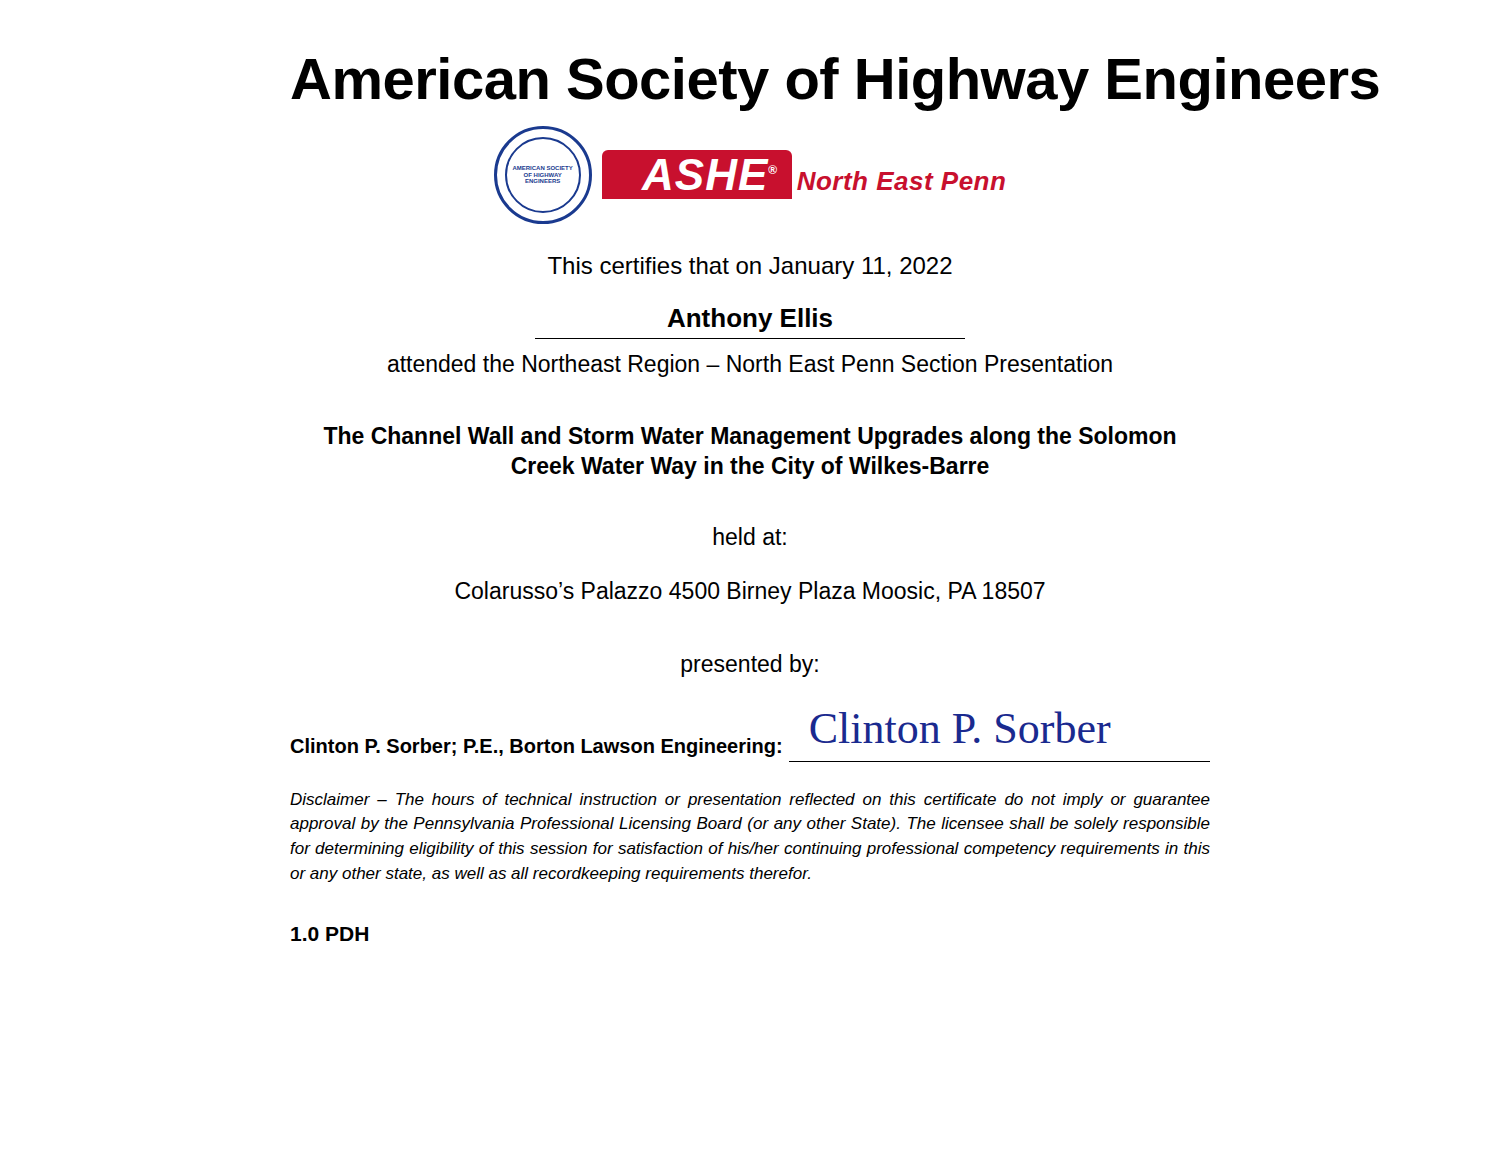American Society of Highway Engineers
AMERICAN SOCIETY OF HIGHWAY ENGINEERS ASHE® North East Penn
This certifies that on January 11, 2022
Anthony Ellis
attended the Northeast Region – North East Penn Section Presentation
The Channel Wall and Storm Water Management Upgrades along the Solomon Creek Water Way in the City of Wilkes-Barre
held at:
Colarusso’s Palazzo 4500 Birney Plaza Moosic, PA 18507
presented by:
Clinton P. Sorber; P.E., Borton Lawson Engineering: Clinton P. Sorber
Disclaimer – The hours of technical instruction or presentation reflected on this certificate do not imply or guarantee approval by the Pennsylvania Professional Licensing Board (or any other State). The licensee shall be solely responsible for determining eligibility of this session for satisfaction of his/her continuing professional competency requirements in this or any other state, as well as all recordkeeping requirements therefor.
1.0 PDH